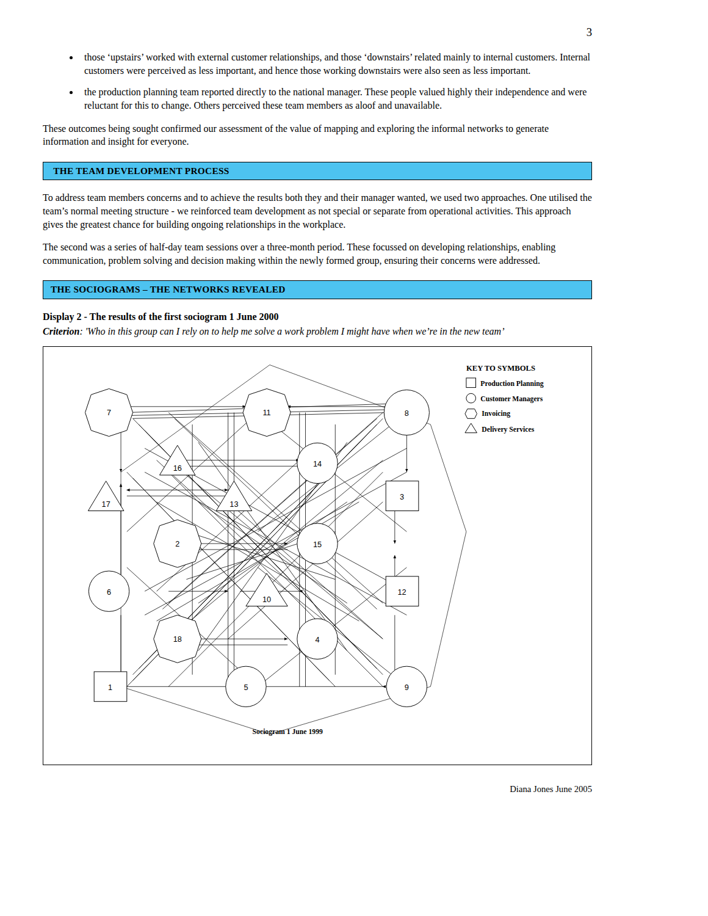3
those ‘upstairs’ worked with external customer relationships, and those ‘downstairs’ related mainly to internal customers. Internal customers were perceived as less important, and hence those working downstairs were also seen as less important.
the production planning team reported directly to the national manager. These people valued highly their independence and were reluctant for this to change. Others perceived these team members as aloof and unavailable.
These outcomes being sought confirmed our assessment of the value of mapping and exploring the informal networks to generate information and insight for everyone.
THE TEAM DEVELOPMENT PROCESS
To address team members concerns and to achieve the results both they and their manager wanted, we used two approaches. One utilised the team’s normal meeting structure - we reinforced team development as not special or separate from operational activities. This approach gives the greatest chance for building ongoing relationships in the workplace.
The second was a series of half-day team sessions over a three-month period. These focussed on developing relationships, enabling communication, problem solving and decision making within the newly formed group, ensuring their concerns were addressed.
THE SOCIOGRAMS – THE NETWORKS REVEALED
Display 2 - The results of the first sociogram 1 June 2000
Criterion: 'Who in this group can I rely on to help me solve a work problem I might have when we’re in the new team’
KEY TO SYMBOLS Production Planning Customer Managers Invoicing Delivery Services 7 11 8 16 14 17 13 3 2 15 6 10 12 18 4 1 5 9 Sociogram 1 June 1999
Diana Jones June 2005